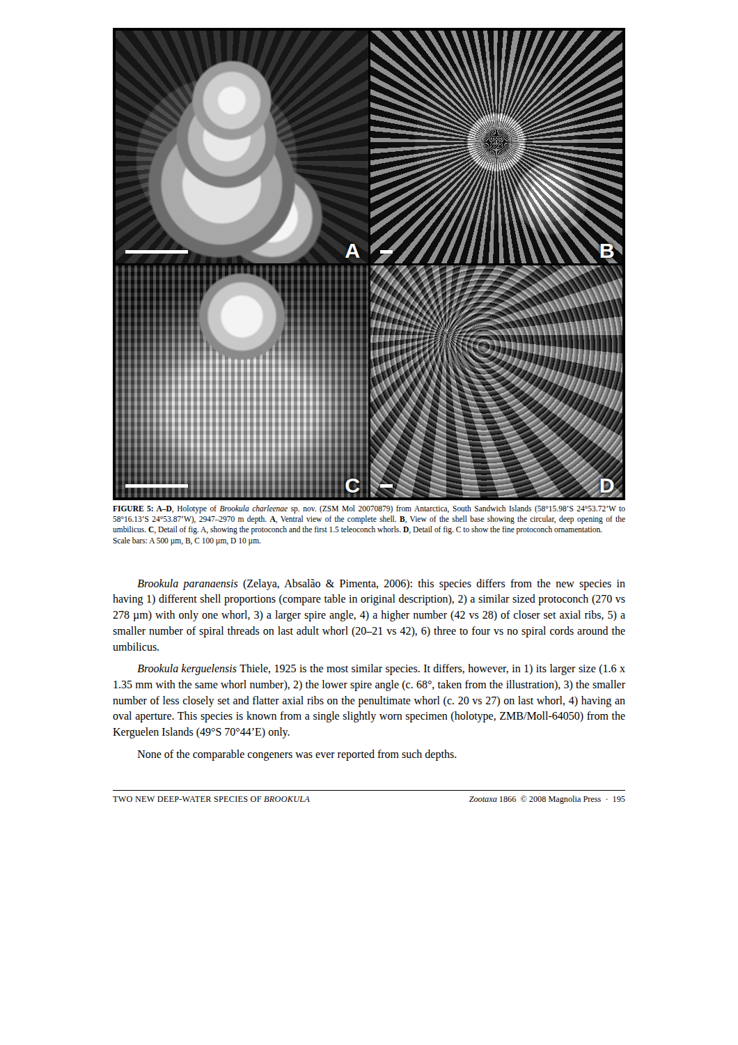A
B
C
D
FIGURE 5: A–D, Holotype of Brookula charleenae sp. nov. (ZSM Mol 20070879) from Antarctica, South Sandwich Islands (58°15.98’S 24°53.72’W to 58°16.13’S 24°53.87’W), 2947–2970 m depth. A, Ventral view of the complete shell. B, View of the shell base showing the circular, deep opening of the umbilicus. C, Detail of fig. A, showing the protoconch and the first 1.5 teleoconch whorls. D, Detail of fig. C to show the fine protoconch ornamentation.
Scale bars: A 500 µm, B, C 100 µm, D 10 µm.
Brookula paranaensis (Zelaya, Absalão & Pimenta, 2006): this species differs from the new species in having 1) different shell proportions (compare table in original description), 2) a similar sized protoconch (270 vs 278 µm) with only one whorl, 3) a larger spire angle, 4) a higher number (42 vs 28) of closer set axial ribs, 5) a smaller number of spiral threads on last adult whorl (20–21 vs 42), 6) three to four vs no spiral cords around the umbilicus.
Brookula kerguelensis Thiele, 1925 is the most similar species. It differs, however, in 1) its larger size (1.6 x 1.35 mm with the same whorl number), 2) the lower spire angle (c. 68°, taken from the illustration), 3) the smaller number of less closely set and flatter axial ribs on the penultimate whorl (c. 20 vs 27) on last whorl, 4) having an oval aperture. This species is known from a single slightly worn specimen (holotype, ZMB/Moll-64050) from the Kerguelen Islands (49°S 70°44’E) only.
None of the comparable congeners was ever reported from such depths.
TWO NEW DEEP-WATER SPECIES OF BROOKULA
Zootaxa 1866 © 2008 Magnolia Press · 195